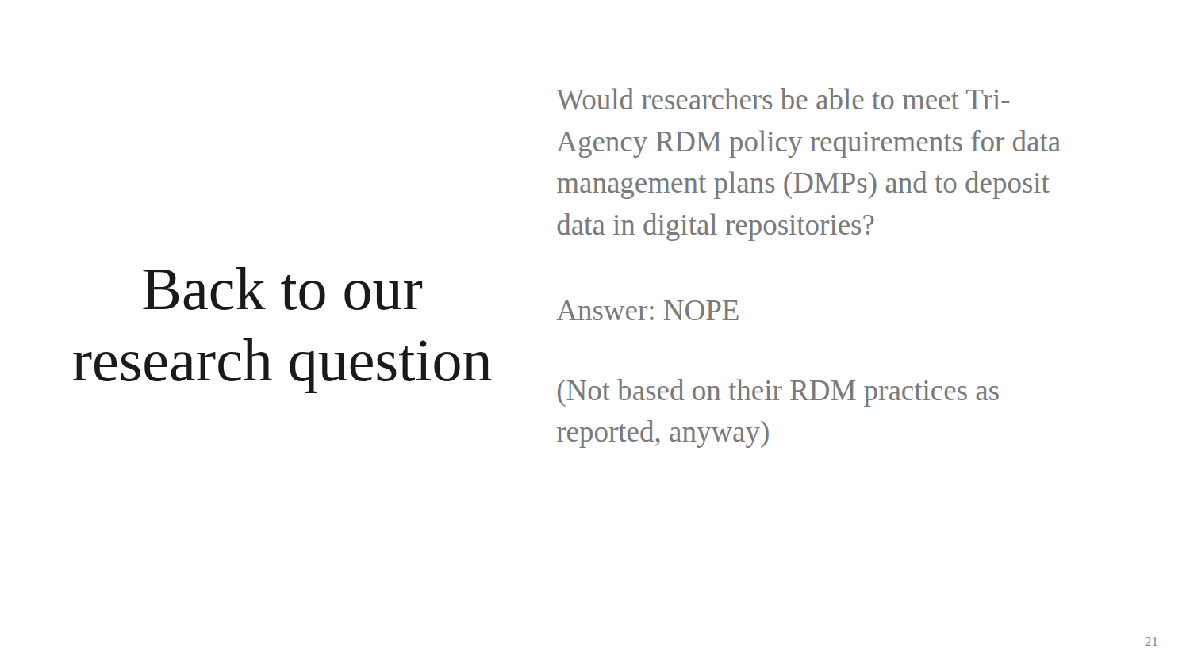Back to our research question
Would researchers be able to meet Tri-Agency RDM policy requirements for data management plans (DMPs) and to deposit data in digital repositories?
Answer: NOPE
(Not based on their RDM practices as reported, anyway)
21